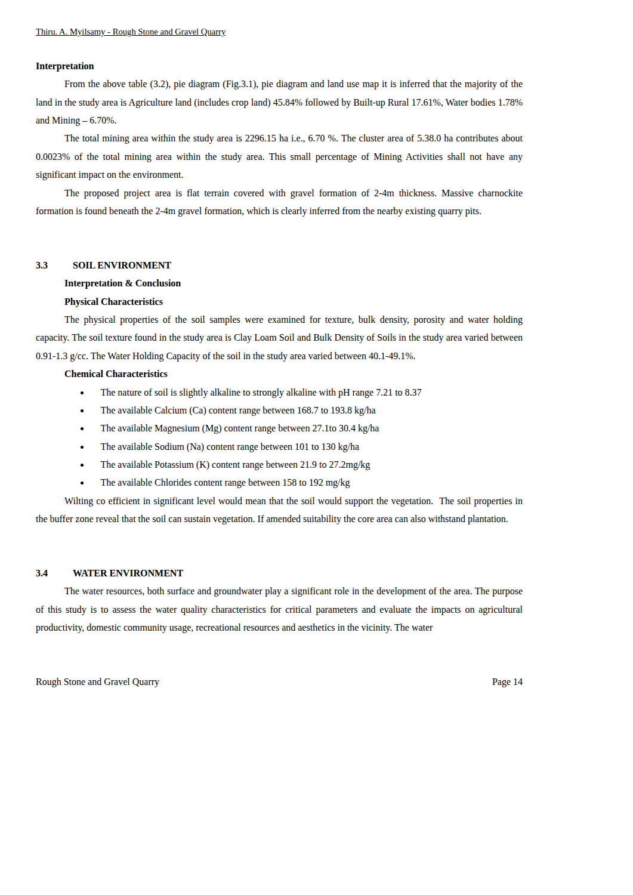Thiru. A. Myilsamy - Rough Stone and Gravel Quarry
Interpretation
From the above table (3.2), pie diagram (Fig.3.1), pie diagram and land use map it is inferred that the majority of the land in the study area is Agriculture land (includes crop land) 45.84% followed by Built-up Rural 17.61%, Water bodies 1.78% and Mining – 6.70%.
The total mining area within the study area is 2296.15 ha i.e., 6.70 %. The cluster area of 5.38.0 ha contributes about 0.0023% of the total mining area within the study area. This small percentage of Mining Activities shall not have any significant impact on the environment.
The proposed project area is flat terrain covered with gravel formation of 2-4m thickness. Massive charnockite formation is found beneath the 2-4m gravel formation, which is clearly inferred from the nearby existing quarry pits.
3.3 SOIL ENVIRONMENT
Interpretation & Conclusion
Physical Characteristics
The physical properties of the soil samples were examined for texture, bulk density, porosity and water holding capacity. The soil texture found in the study area is Clay Loam Soil and Bulk Density of Soils in the study area varied between 0.91-1.3 g/cc. The Water Holding Capacity of the soil in the study area varied between 40.1-49.1%.
Chemical Characteristics
The nature of soil is slightly alkaline to strongly alkaline with pH range 7.21 to 8.37
The available Calcium (Ca) content range between 168.7 to 193.8 kg/ha
The available Magnesium (Mg) content range between 27.1to 30.4 kg/ha
The available Sodium (Na) content range between 101 to 130 kg/ha
The available Potassium (K) content range between 21.9 to 27.2mg/kg
The available Chlorides content range between 158 to 192 mg/kg
Wilting co efficient in significant level would mean that the soil would support the vegetation. The soil properties in the buffer zone reveal that the soil can sustain vegetation. If amended suitability the core area can also withstand plantation.
3.4 WATER ENVIRONMENT
The water resources, both surface and groundwater play a significant role in the development of the area. The purpose of this study is to assess the water quality characteristics for critical parameters and evaluate the impacts on agricultural productivity, domestic community usage, recreational resources and aesthetics in the vicinity. The water
Rough Stone and Gravel Quarry Page 14